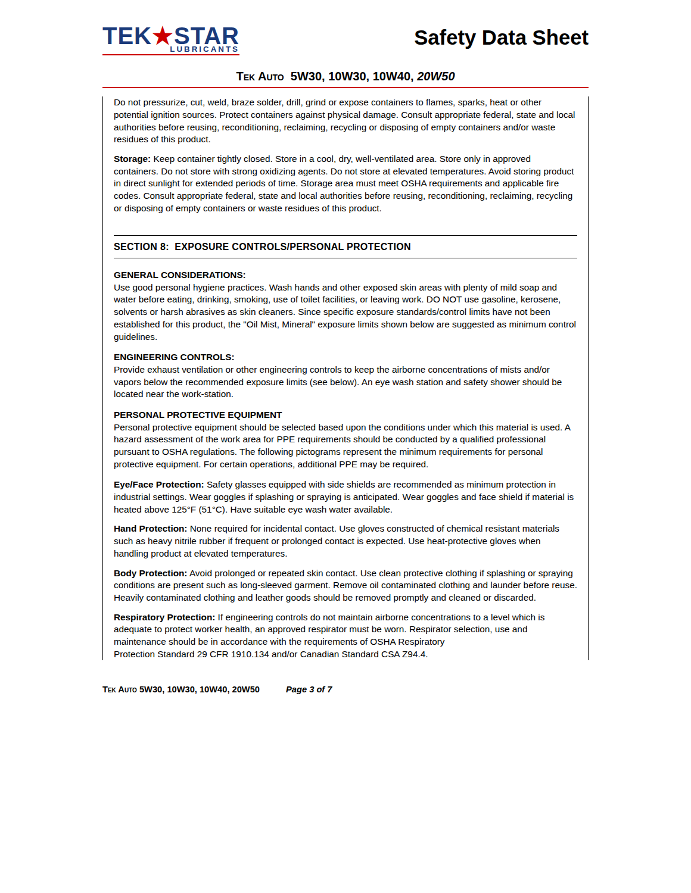TEK★STAR LUBRICANTS
Safety Data Sheet
Tek Auto 5W30, 10W30, 10W40, 20W50
Do not pressurize, cut, weld, braze solder, drill, grind or expose containers to flames, sparks, heat or other potential ignition sources. Protect containers against physical damage. Consult appropriate federal, state and local authorities before reusing, reconditioning, reclaiming, recycling or disposing of empty containers and/or waste residues of this product.
Storage: Keep container tightly closed. Store in a cool, dry, well-ventilated area. Store only in approved containers. Do not store with strong oxidizing agents. Do not store at elevated temperatures. Avoid storing product in direct sunlight for extended periods of time. Storage area must meet OSHA requirements and applicable fire codes. Consult appropriate federal, state and local authorities before reusing, reconditioning, reclaiming, recycling or disposing of empty containers or waste residues of this product.
SECTION 8: EXPOSURE CONTROLS/PERSONAL PROTECTION
GENERAL CONSIDERATIONS:
Use good personal hygiene practices. Wash hands and other exposed skin areas with plenty of mild soap and water before eating, drinking, smoking, use of toilet facilities, or leaving work. DO NOT use gasoline, kerosene, solvents or harsh abrasives as skin cleaners. Since specific exposure standards/control limits have not been established for this product, the "Oil Mist, Mineral" exposure limits shown below are suggested as minimum control guidelines.
ENGINEERING CONTROLS:
Provide exhaust ventilation or other engineering controls to keep the airborne concentrations of mists and/or vapors below the recommended exposure limits (see below). An eye wash station and safety shower should be located near the work-station.
PERSONAL PROTECTIVE EQUIPMENT
Personal protective equipment should be selected based upon the conditions under which this material is used. A hazard assessment of the work area for PPE requirements should be conducted by a qualified professional pursuant to OSHA regulations. The following pictograms represent the minimum requirements for personal protective equipment. For certain operations, additional PPE may be required.
Eye/Face Protection: Safety glasses equipped with side shields are recommended as minimum protection in industrial settings. Wear goggles if splashing or spraying is anticipated. Wear goggles and face shield if material is heated above 125°F (51°C). Have suitable eye wash water available.
Hand Protection: None required for incidental contact. Use gloves constructed of chemical resistant materials such as heavy nitrile rubber if frequent or prolonged contact is expected. Use heat-protective gloves when handling product at elevated temperatures.
Body Protection: Avoid prolonged or repeated skin contact. Use clean protective clothing if splashing or spraying conditions are present such as long-sleeved garment. Remove oil contaminated clothing and launder before reuse. Heavily contaminated clothing and leather goods should be removed promptly and cleaned or discarded.
Respiratory Protection: If engineering controls do not maintain airborne concentrations to a level which is adequate to protect worker health, an approved respirator must be worn. Respirator selection, use and maintenance should be in accordance with the requirements of OSHA Respiratory
Protection Standard 29 CFR 1910.134 and/or Canadian Standard CSA Z94.4.
Tek Auto 5W30, 10W30, 10W40, 20W50 Page 3 of 7